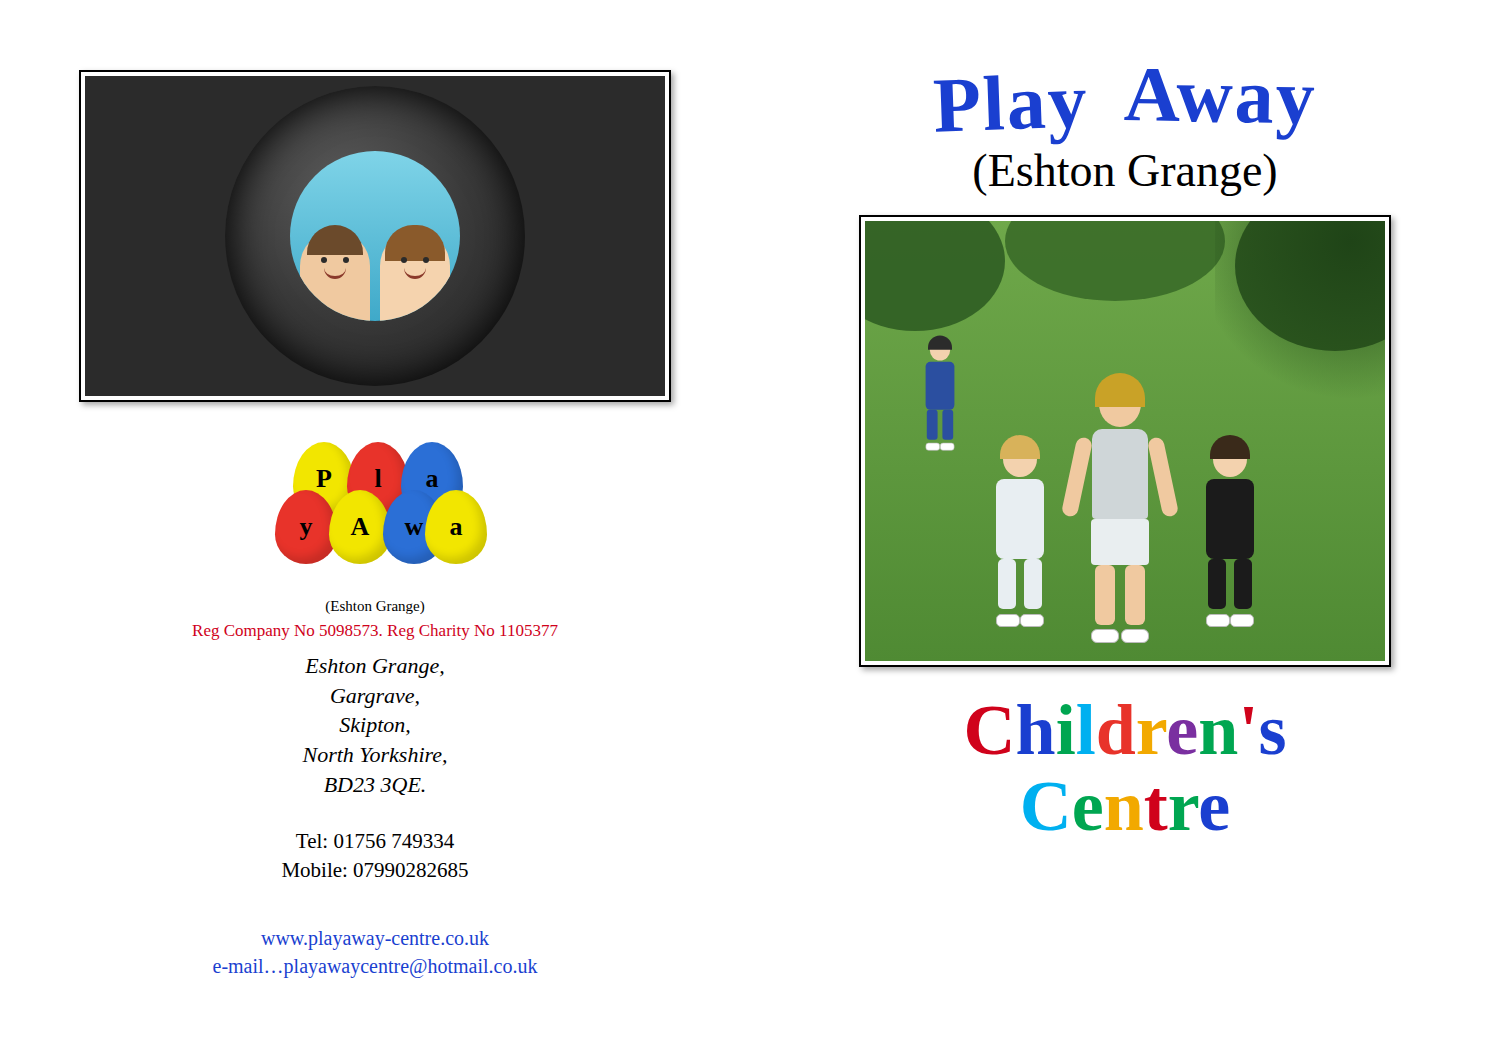P l a y A w a
(Eshton Grange)
Reg Company No 5098573. Reg Charity No 1105377
Eshton Grange,
Gargrave,
Skipton,
North Yorkshire,
BD23 3QE.
Tel: 01756 749334
Mobile: 07990282685
www.playaway-centre.co.uk
e-mail…playawaycentre@hotmail.co.uk
Play Away
(Eshton Grange)
Children's
Centre